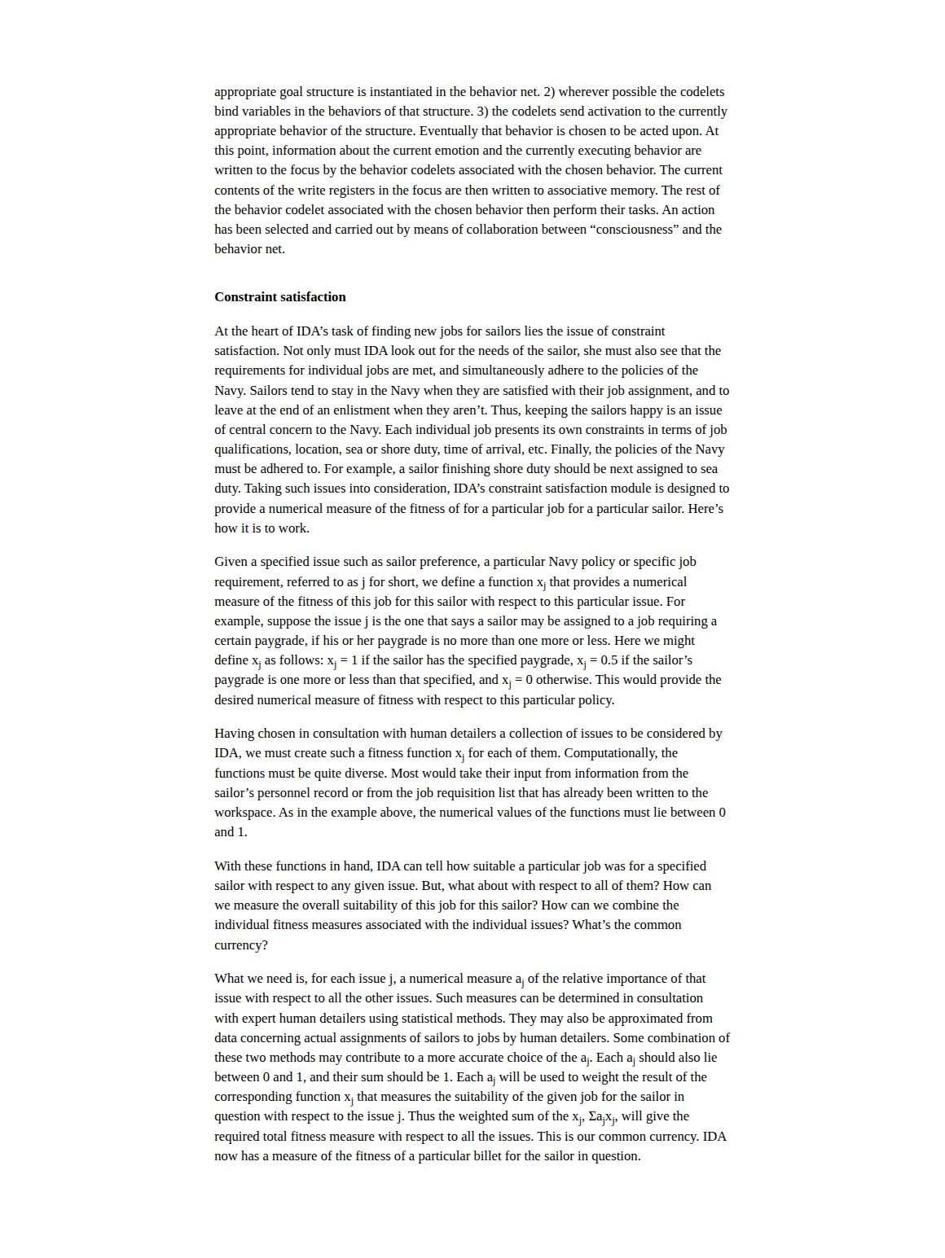appropriate goal structure is instantiated in the behavior net. 2) wherever possible the codelets bind variables in the behaviors of that structure. 3) the codelets send activation to the currently appropriate behavior of the structure. Eventually that behavior is chosen to be acted upon. At this point, information about the current emotion and the currently executing behavior are written to the focus by the behavior codelets associated with the chosen behavior. The current contents of the write registers in the focus are then written to associative memory. The rest of the behavior codelet associated with the chosen behavior then perform their tasks. An action has been selected and carried out by means of collaboration between “consciousness” and the behavior net.
Constraint satisfaction
At the heart of IDA’s task of finding new jobs for sailors lies the issue of constraint satisfaction. Not only must IDA look out for the needs of the sailor, she must also see that the requirements for individual jobs are met, and simultaneously adhere to the policies of the Navy. Sailors tend to stay in the Navy when they are satisfied with their job assignment, and to leave at the end of an enlistment when they aren’t. Thus, keeping the sailors happy is an issue of central concern to the Navy. Each individual job presents its own constraints in terms of job qualifications, location, sea or shore duty, time of arrival, etc. Finally, the policies of the Navy must be adhered to. For example, a sailor finishing shore duty should be next assigned to sea duty. Taking such issues into consideration, IDA’s constraint satisfaction module is designed to provide a numerical measure of the fitness of for a particular job for a particular sailor. Here’s how it is to work.
Given a specified issue such as sailor preference, a particular Navy policy or specific job requirement, referred to as j for short, we define a function xj that provides a numerical measure of the fitness of this job for this sailor with respect to this particular issue. For example, suppose the issue j is the one that says a sailor may be assigned to a job requiring a certain paygrade, if his or her paygrade is no more than one more or less. Here we might define xj as follows: xj = 1 if the sailor has the specified paygrade, xj = 0.5 if the sailor’s paygrade is one more or less than that specified, and xj = 0 otherwise. This would provide the desired numerical measure of fitness with respect to this particular policy.
Having chosen in consultation with human detailers a collection of issues to be considered by IDA, we must create such a fitness function xj for each of them. Computationally, the functions must be quite diverse. Most would take their input from information from the sailor’s personnel record or from the job requisition list that has already been written to the workspace. As in the example above, the numerical values of the functions must lie between 0 and 1.
With these functions in hand, IDA can tell how suitable a particular job was for a specified sailor with respect to any given issue. But, what about with respect to all of them? How can we measure the overall suitability of this job for this sailor? How can we combine the individual fitness measures associated with the individual issues? What’s the common currency?
What we need is, for each issue j, a numerical measure aj of the relative importance of that issue with respect to all the other issues. Such measures can be determined in consultation with expert human detailers using statistical methods. They may also be approximated from data concerning actual assignments of sailors to jobs by human detailers. Some combination of these two methods may contribute to a more accurate choice of the aj. Each aj should also lie between 0 and 1, and their sum should be 1. Each aj will be used to weight the result of the corresponding function xj that measures the suitability of the given job for the sailor in question with respect to the issue j. Thus the weighted sum of the xj, Σajxj, will give the required total fitness measure with respect to all the issues. This is our common currency. IDA now has a measure of the fitness of a particular billet for the sailor in question.